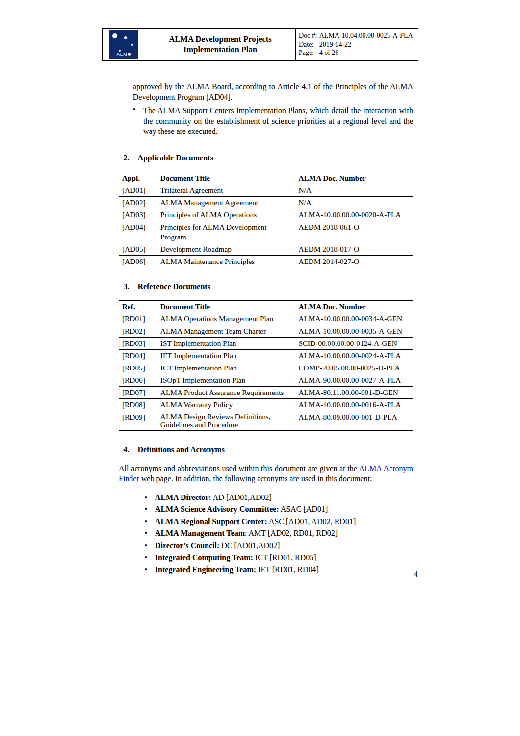ALMA Development Projects
Implementation Plan
| Doc #: | ALMA-10.04.00.00-0025-A-PLA |
| Date: | 2019-04-22 |
| Page: | 4 of 26 |
approved by the ALMA Board, according to Article 4.1 of the Principles of the ALMA Development Program [AD04].
The ALMA Support Centers Implementation Plans, which detail the interaction with the community on the establishment of science priorities at a regional level and the way these are executed.
2. Applicable Documents
| Appl. | Document Title | ALMA Doc. Number |
| --- | --- | --- |
| [AD01] | Trilateral Agreement | N/A |
| [AD02] | ALMA Management Agreement | N/A |
| [AD03] | Principles of ALMA Operations | ALMA-10.00.00.00-0020-A-PLA |
| [AD04] | Principles for ALMA Development Program | AEDM 2018-061-O |
| [AD05] | Development Roadmap | AEDM 2018-017-O |
| [AD06] | ALMA Maintenance Principles | AEDM 2014-027-O |
3. Reference Documents
| Ref. | Document Title | ALMA Doc. Number |
| --- | --- | --- |
| [RD01] | ALMA Operations Management Plan | ALMA-10.00.00.00-0034-A-GEN |
| [RD02] | ALMA Management Team Charter | ALMA-10.00.00.00-0035-A-GEN |
| [RD03] | IST Implementation Plan | SCID-00.00.00.00-0124-A-GEN |
| [RD04] | IET Implementation Plan | ALMA-10.00.00.00-0024-A-PLA |
| [RD05] | ICT Implementation Plan | COMP-70.05.00.00-0025-D-PLA |
| [RD06] | ISOpT Implementation Plan | ALMA-90.00.00.00-0027-A-PLA |
| [RD07] | ALMA Product Assurance Requirements | ALMA-80.11.00.00-001-D-GEN |
| [RD08] | ALMA Warranty Policy | ALMA-10.00.00.00-0016-A-PLA |
| [RD09] | ALMA Design Reviews Definitions, Guidelines and Procedure | ALMA-80.09.00.00-001-D-PLA |
4. Definitions and Acronyms
All acronyms and abbreviations used within this document are given at the ALMA Acronym Finder web page. In addition, the following acronyms are used in this document:
ALMA Director: AD [AD01,AD02]
ALMA Science Advisory Committee: ASAC [AD01]
ALMA Regional Support Center: ASC [AD01, AD02, RD01]
ALMA Management Team: AMT [AD02, RD01, RD02]
Director’s Council: DC [AD01,AD02]
Integrated Computing Team: ICT [RD01, RD05]
Integrated Engineering Team: IET [RD01, RD04]
4